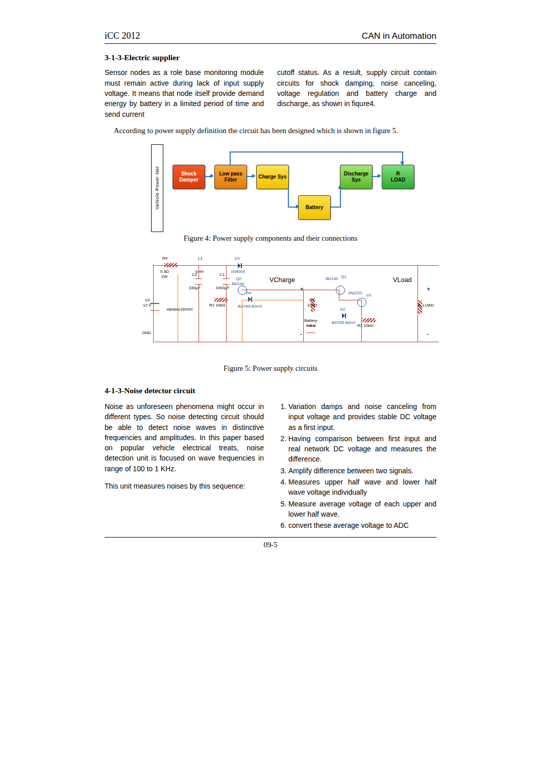iCC 2012
CAN in Automation
3-1-3-Electric supplier
Sensor nodes as a role base monitoring module must remain active during lack of input supply voltage. It means that node itself provide demand energy by battery in a limited period of time and send current
cutoff status. As a result, supply circuit contain circuits for shock damping, noise canceling, voltage regulation and battery charge and discharge, as shown in fiqure4.
According to power supply definition the circuit has been designed which is shown in figure 5.
Vehicle Power Net
Shock
Damper
Low pass
Filter
Charge Sys
Battery
Discharge
Sys
R
LOAD
Figure 4: Power supply components and their connections
R4
0.5Ω
2W
L1
1mH
D1
1N4004
C2
330µF
C1
1000µF
V2
12 V
GND
Varistor16VDC
Q2
BD140
R1 10kΩ
D4
BZV55-B3V3
VCharge
+
-
R3
100Ω
Battery
7.5 V
BD140
Q1
2N2222
U1
D2
BZV55-B6V2
R2 10kΩ
VLoad
+
-
R_LOAD
Figure 5: Power supply circuits
4-1-3-Noise detector circuit
Noise as unforeseen phenomena might occur in different types. So noise detecting circuit should be able to detect noise waves in distinctive frequencies and amplitudes. In this paper based on popular vehicle electrical treats, noise detection unit is focused on wave frequencies in range of 100 to 1 KHz.
This unit measures noises by this sequence:
Variation damps and noise canceling from input voltage and provides stable DC voltage as a first input.
Having comparison between first input and real network DC voltage and measures the difference.
Amplify difference between two signals.
Measures upper half wave and lower half wave voltage individually
Measure average voltage of each upper and lower half wave.
convert these average voltage to ADC
09-5